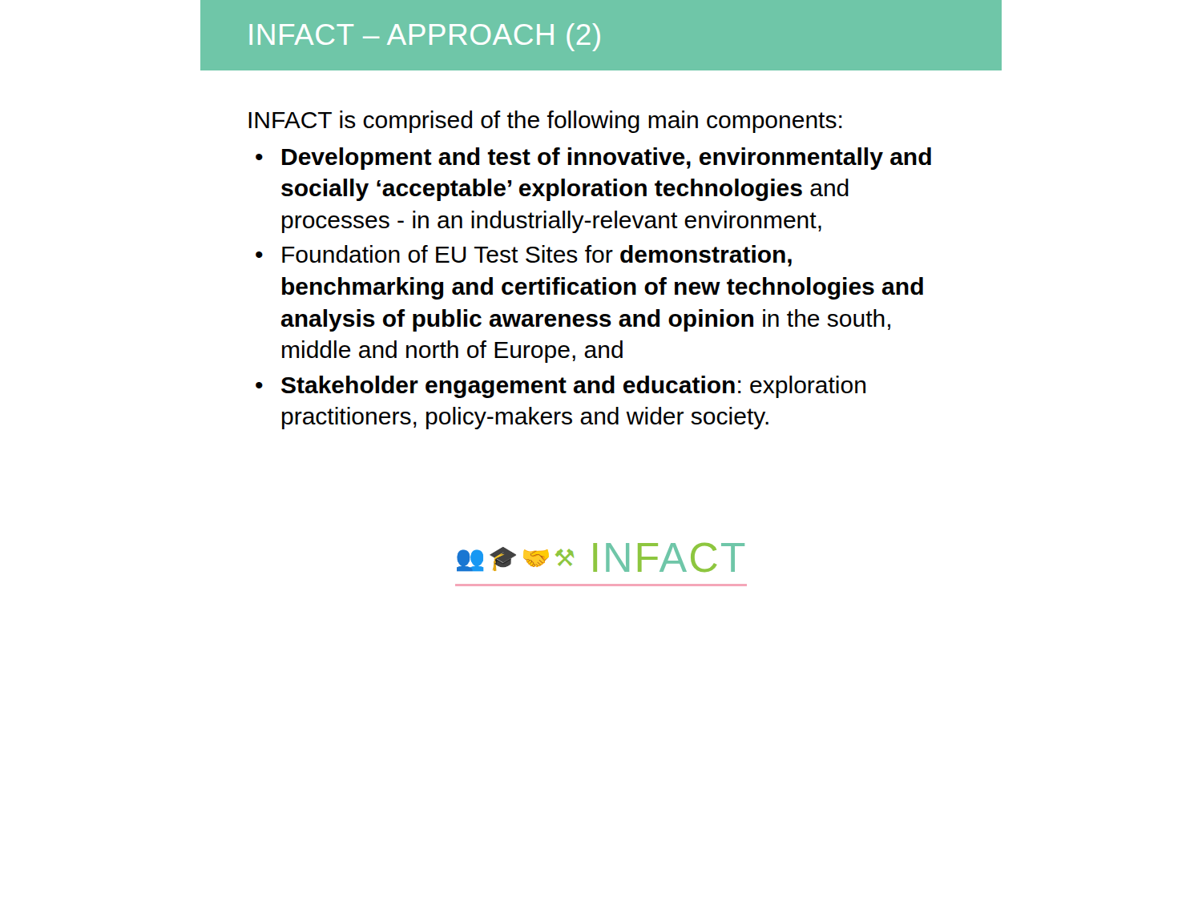INFACT – APPROACH (2)
INFACT is comprised of the following main components:
Development and test of innovative, environmentally and socially ‘acceptable’ exploration technologies and processes - in an industrially-relevant environment,
Foundation of EU Test Sites for demonstration, benchmarking and certification of new technologies and analysis of public awareness and opinion in the south, middle and north of Europe, and
Stakeholder engagement and education: exploration practitioners, policy-makers and wider society.
👥🎓🤝⚒INFACT